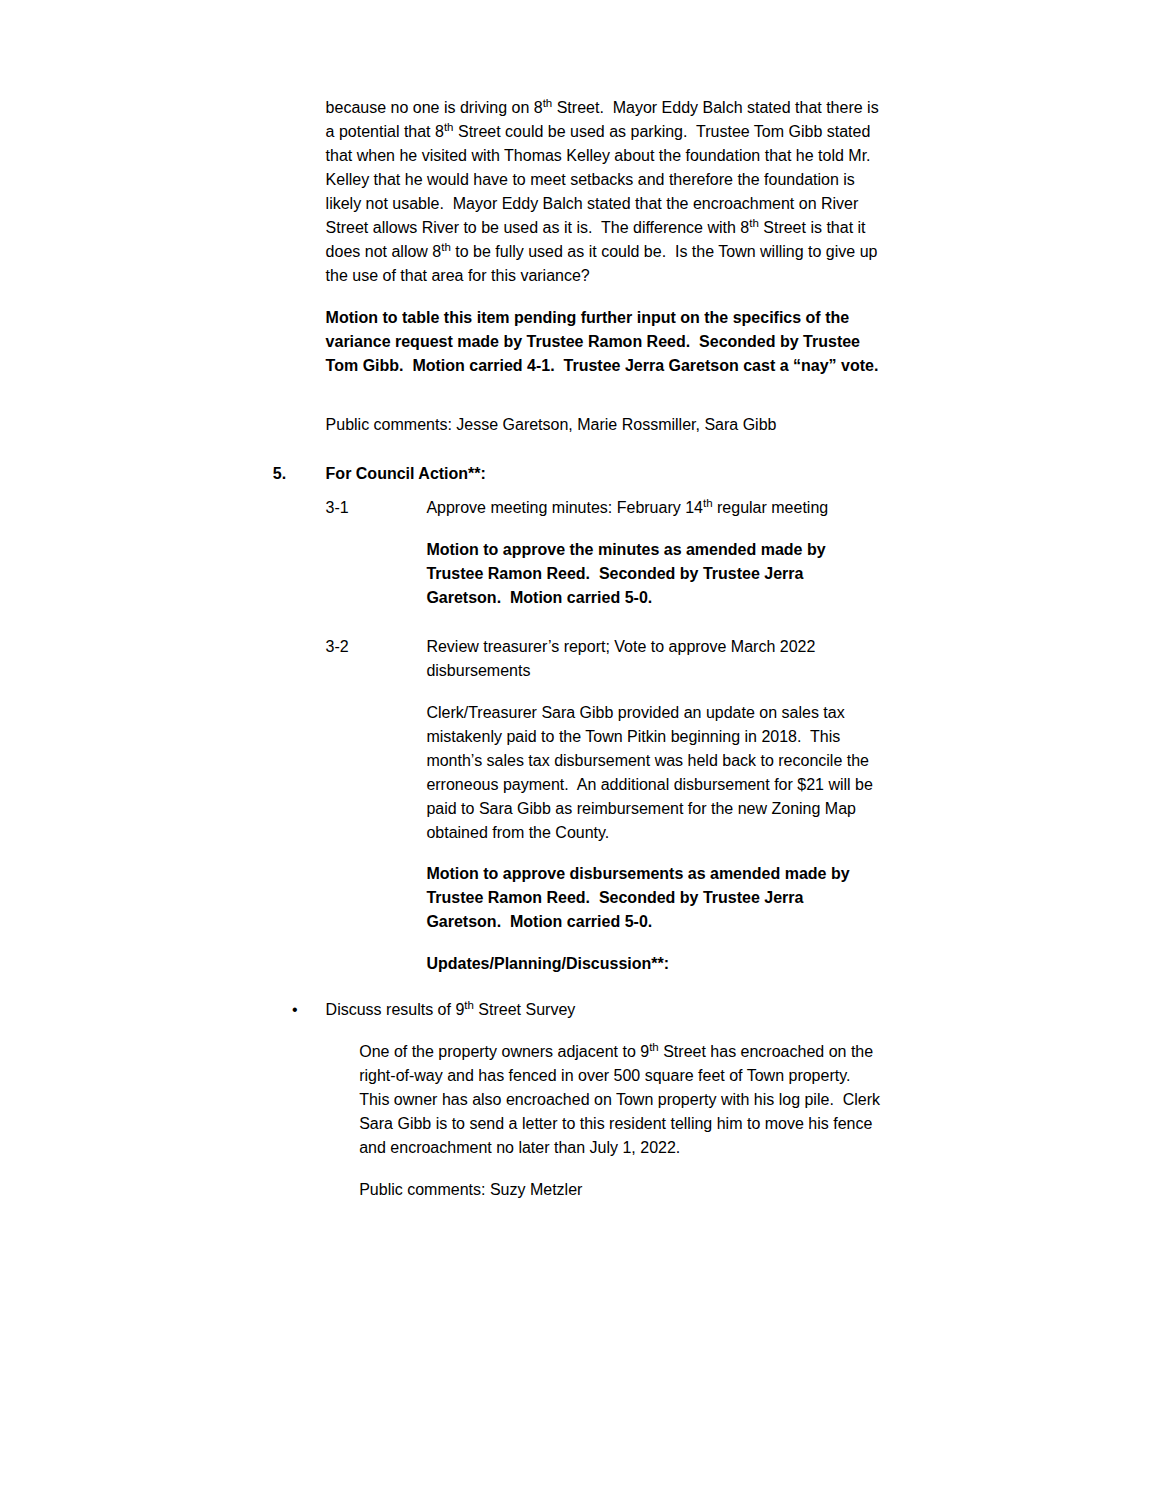because no one is driving on 8th Street. Mayor Eddy Balch stated that there is a potential that 8th Street could be used as parking. Trustee Tom Gibb stated that when he visited with Thomas Kelley about the foundation that he told Mr. Kelley that he would have to meet setbacks and therefore the foundation is likely not usable. Mayor Eddy Balch stated that the encroachment on River Street allows River to be used as it is. The difference with 8th Street is that it does not allow 8th to be fully used as it could be. Is the Town willing to give up the use of that area for this variance?
Motion to table this item pending further input on the specifics of the variance request made by Trustee Ramon Reed. Seconded by Trustee Tom Gibb. Motion carried 4-1. Trustee Jerra Garetson cast a “nay” vote.
Public comments: Jesse Garetson, Marie Rossmiller, Sara Gibb
5. For Council Action**:
3-1
Approve meeting minutes: February 14th regular meeting
Motion to approve the minutes as amended made by Trustee Ramon Reed. Seconded by Trustee Jerra Garetson. Motion carried 5-0.
3-2
Review treasurer’s report; Vote to approve March 2022 disbursements
Clerk/Treasurer Sara Gibb provided an update on sales tax mistakenly paid to the Town Pitkin beginning in 2018. This month’s sales tax disbursement was held back to reconcile the erroneous payment. An additional disbursement for $21 will be paid to Sara Gibb as reimbursement for the new Zoning Map obtained from the County.
Motion to approve disbursements as amended made by Trustee Ramon Reed. Seconded by Trustee Jerra Garetson. Motion carried 5-0.
Updates/Planning/Discussion**:
• Discuss results of 9th Street Survey
One of the property owners adjacent to 9th Street has encroached on the right-of-way and has fenced in over 500 square feet of Town property. This owner has also encroached on Town property with his log pile. Clerk Sara Gibb is to send a letter to this resident telling him to move his fence and encroachment no later than July 1, 2022.
Public comments: Suzy Metzler